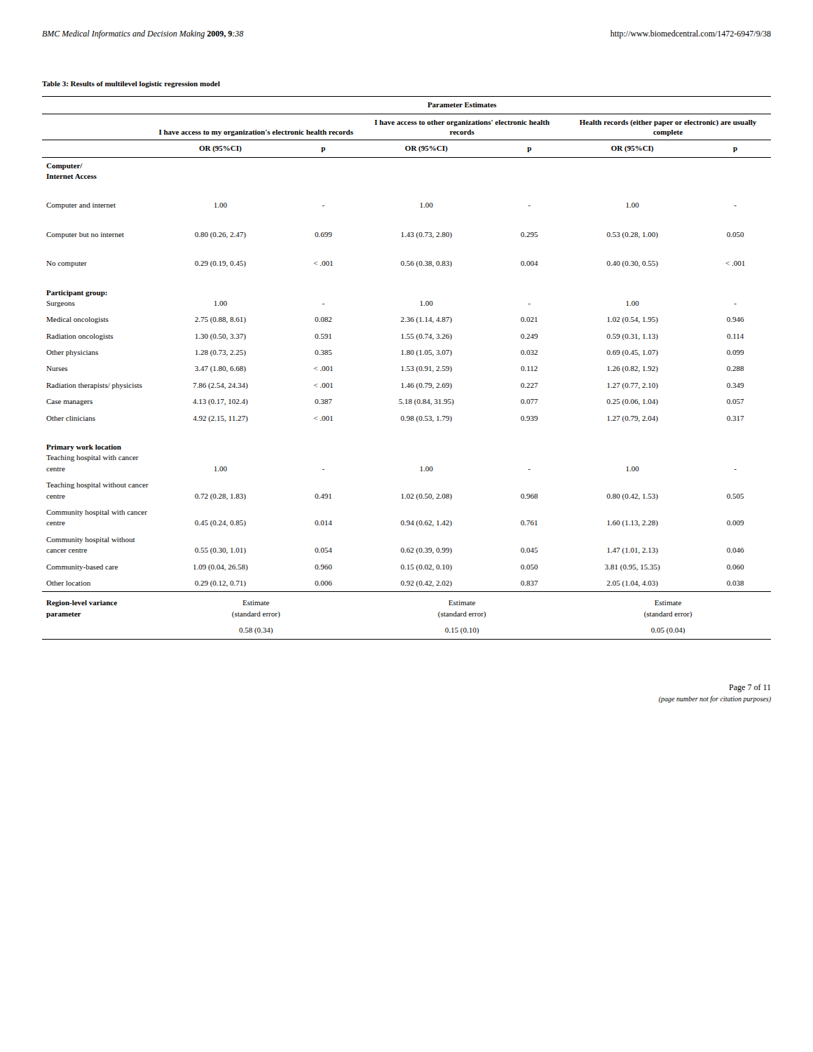BMC Medical Informatics and Decision Making 2009, 9:38
http://www.biomedcentral.com/1472-6947/9/38
Table 3: Results of multilevel logistic regression model
| | Parameter Estimates |
| | I have access to my organization's electronic health records | I have access to other organizations' electronic health records | Health records (either paper or electronic) are usually complete |
| | OR (95%CI) | p | OR (95%CI) | p | OR (95%CI) | p |
| Computer/ Internet Access | | | | | | |
| Computer and internet | 1.00 | - | 1.00 | - | 1.00 | - |
| Computer but no internet | 0.80 (0.26, 2.47) | 0.699 | 1.43 (0.73, 2.80) | 0.295 | 0.53 (0.28, 1.00) | 0.050 |
| No computer | 0.29 (0.19, 0.45) | < .001 | 0.56 (0.38, 0.83) | 0.004 | 0.40 (0.30, 0.55) | < .001 |
| Participant group: Surgeons | 1.00 | - | 1.00 | - | 1.00 | - |
| Medical oncologists | 2.75 (0.88, 8.61) | 0.082 | 2.36 (1.14, 4.87) | 0.021 | 1.02 (0.54, 1.95) | 0.946 |
| Radiation oncologists | 1.30 (0.50, 3.37) | 0.591 | 1.55 (0.74, 3.26) | 0.249 | 0.59 (0.31, 1.13) | 0.114 |
| Other physicians | 1.28 (0.73, 2.25) | 0.385 | 1.80 (1.05, 3.07) | 0.032 | 0.69 (0.45, 1.07) | 0.099 |
| Nurses | 3.47 (1.80, 6.68) | < .001 | 1.53 (0.91, 2.59) | 0.112 | 1.26 (0.82, 1.92) | 0.288 |
| Radiation therapists/ physicists | 7.86 (2.54, 24.34) | < .001 | 1.46 (0.79, 2.69) | 0.227 | 1.27 (0.77, 2.10) | 0.349 |
| Case managers | 4.13 (0.17, 102.4) | 0.387 | 5.18 (0.84, 31.95) | 0.077 | 0.25 (0.06, 1.04) | 0.057 |
| Other clinicians | 4.92 (2.15, 11.27) | < .001 | 0.98 (0.53, 1.79) | 0.939 | 1.27 (0.79, 2.04) | 0.317 |
| Primary work location Teaching hospital with cancer centre | 1.00 | - | 1.00 | - | 1.00 | - |
| Teaching hospital without cancer centre | 0.72 (0.28, 1.83) | 0.491 | 1.02 (0.50, 2.08) | 0.968 | 0.80 (0.42, 1.53) | 0.505 |
| Community hospital with cancer centre | 0.45 (0.24, 0.85) | 0.014 | 0.94 (0.62, 1.42) | 0.761 | 1.60 (1.13, 2.28) | 0.009 |
| Community hospital without cancer centre | 0.55 (0.30, 1.01) | 0.054 | 0.62 (0.39, 0.99) | 0.045 | 1.47 (1.01, 2.13) | 0.046 |
| Community-based care | 1.09 (0.04, 26.58) | 0.960 | 0.15 (0.02, 0.10) | 0.050 | 3.81 (0.95, 15.35) | 0.060 |
| Other location | 0.29 (0.12, 0.71) | 0.006 | 0.92 (0.42, 2.02) | 0.837 | 2.05 (1.04, 4.03) | 0.038 |
| Region-level variance parameter | Estimate (standard error) | Estimate (standard error) | Estimate (standard error) |
| | 0.58 (0.34) | 0.15 (0.10) | 0.05 (0.04) |
Page 7 of 11
(page number not for citation purposes)